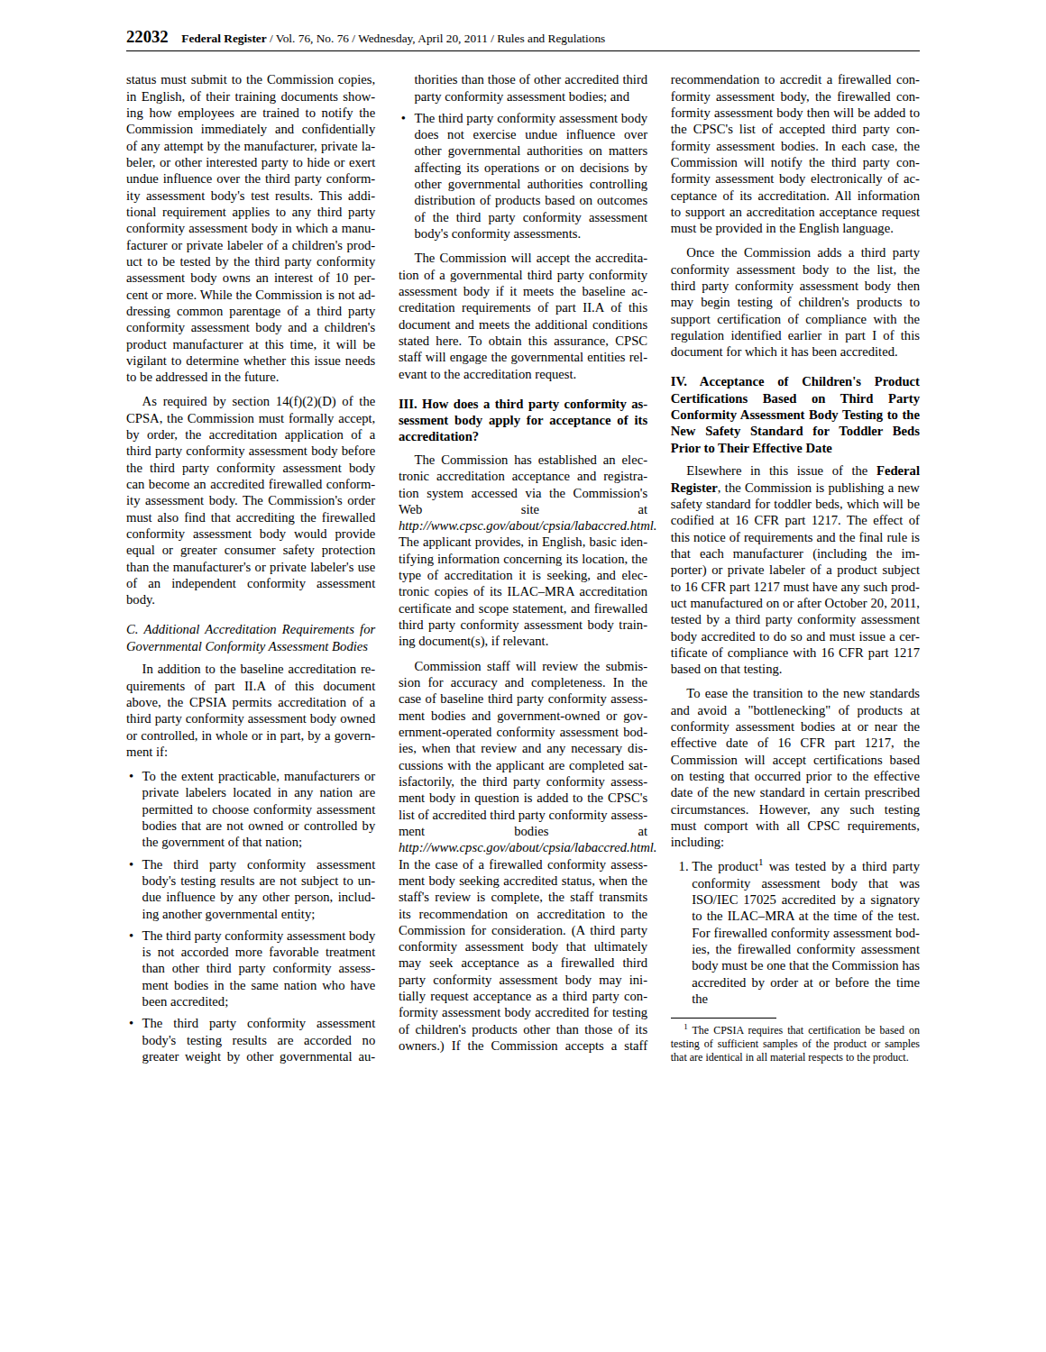22032 Federal Register / Vol. 76, No. 76 / Wednesday, April 20, 2011 / Rules and Regulations
status must submit to the Commission copies, in English, of their training documents showing how employees are trained to notify the Commission immediately and confidentially of any attempt by the manufacturer, private labeler, or other interested party to hide or exert undue influence over the third party conformity assessment body's test results. This additional requirement applies to any third party conformity assessment body in which a manufacturer or private labeler of a children's product to be tested by the third party conformity assessment body owns an interest of 10 percent or more. While the Commission is not addressing common parentage of a third party conformity assessment body and a children's product manufacturer at this time, it will be vigilant to determine whether this issue needs to be addressed in the future.
As required by section 14(f)(2)(D) of the CPSA, the Commission must formally accept, by order, the accreditation application of a third party conformity assessment body before the third party conformity assessment body can become an accredited firewalled conformity assessment body. The Commission's order must also find that accrediting the firewalled conformity assessment body would provide equal or greater consumer safety protection than the manufacturer's or private labeler's use of an independent conformity assessment body.
C. Additional Accreditation Requirements for Governmental Conformity Assessment Bodies
In addition to the baseline accreditation requirements of part II.A of this document above, the CPSIA permits accreditation of a third party conformity assessment body owned or controlled, in whole or in part, by a government if:
To the extent practicable, manufacturers or private labelers located in any nation are permitted to choose conformity assessment bodies that are not owned or controlled by the government of that nation;
The third party conformity assessment body's testing results are not subject to undue influence by any other person, including another governmental entity;
The third party conformity assessment body is not accorded more favorable treatment than other third party conformity assessment bodies in the same nation who have been accredited;
The third party conformity assessment body's testing results are accorded no greater weight by other governmental authorities than those of other accredited third party conformity assessment bodies; and
The third party conformity assessment body does not exercise undue influence over other governmental authorities on matters affecting its operations or on decisions by other governmental authorities controlling distribution of products based on outcomes of the third party conformity assessment body's conformity assessments.
The Commission will accept the accreditation of a governmental third party conformity assessment body if it meets the baseline accreditation requirements of part II.A of this document and meets the additional conditions stated here. To obtain this assurance, CPSC staff will engage the governmental entities relevant to the accreditation request.
III. How does a third party conformity assessment body apply for acceptance of its accreditation?
The Commission has established an electronic accreditation acceptance and registration system accessed via the Commission's Web site at http://www.cpsc.gov/about/cpsia/labaccred.html. The applicant provides, in English, basic identifying information concerning its location, the type of accreditation it is seeking, and electronic copies of its ILAC–MRA accreditation certificate and scope statement, and firewalled third party conformity assessment body training document(s), if relevant.
Commission staff will review the submission for accuracy and completeness. In the case of baseline third party conformity assessment bodies and government-owned or government-operated conformity assessment bodies, when that review and any necessary discussions with the applicant are completed satisfactorily, the third party conformity assessment body in question is added to the CPSC's list of accredited third party conformity assessment bodies at http://www.cpsc.gov/about/cpsia/labaccred.html. In the case of a firewalled conformity assessment body seeking accredited status, when the staff's review is complete, the staff transmits its recommendation on accreditation to the Commission for consideration. (A third party conformity assessment body that ultimately may seek acceptance as a firewalled third party conformity assessment body may initially request acceptance as a third party conformity assessment body accredited for testing of children's products other than those of its owners.) If the Commission accepts a staff recommendation to accredit a firewalled conformity assessment body, the firewalled conformity assessment body then will be added to the CPSC's list of accepted third party conformity assessment bodies. In each case, the Commission will notify the third party conformity assessment body electronically of acceptance of its accreditation. All information to support an accreditation acceptance request must be provided in the English language.
Once the Commission adds a third party conformity assessment body to the list, the third party conformity assessment body then may begin testing of children's products to support certification of compliance with the regulation identified earlier in part I of this document for which it has been accredited.
IV. Acceptance of Children's Product Certifications Based on Third Party Conformity Assessment Body Testing to the New Safety Standard for Toddler Beds Prior to Their Effective Date
Elsewhere in this issue of the Federal Register, the Commission is publishing a new safety standard for toddler beds, which will be codified at 16 CFR part 1217. The effect of this notice of requirements and the final rule is that each manufacturer (including the importer) or private labeler of a product subject to 16 CFR part 1217 must have any such product manufactured on or after October 20, 2011, tested by a third party conformity assessment body accredited to do so and must issue a certificate of compliance with 16 CFR part 1217 based on that testing.
To ease the transition to the new standards and avoid a "bottlenecking" of products at conformity assessment bodies at or near the effective date of 16 CFR part 1217, the Commission will accept certifications based on testing that occurred prior to the effective date of the new standard in certain prescribed circumstances. However, any such testing must comport with all CPSC requirements, including:
The product1 was tested by a third party conformity assessment body that was ISO/IEC 17025 accredited by a signatory to the ILAC–MRA at the time of the test. For firewalled conformity assessment bodies, the firewalled conformity assessment body must be one that the Commission has accredited by order at or before the time the
1 The CPSIA requires that certification be based on testing of sufficient samples of the product or samples that are identical in all material respects to the product.